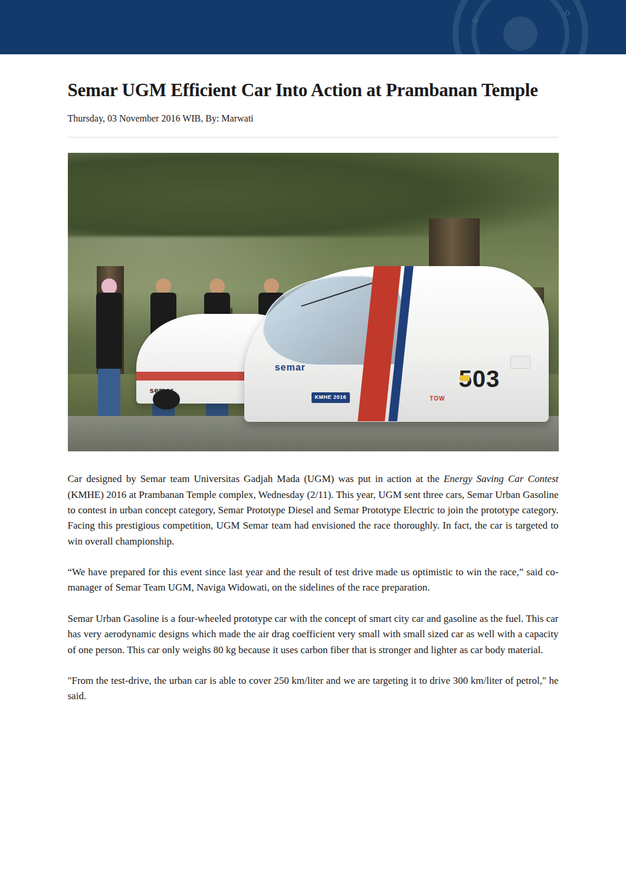U G A D J A H M A D
Semar UGM Efficient Car Into Action at Prambanan Temple
Thursday, 03 November 2016 WIB, By: Marwati
semar
semar KMHE 2016 TOW 503
Car designed by Semar team Universitas Gadjah Mada (UGM) was put in action at the Energy Saving Car Contest (KMHE) 2016 at Prambanan Temple complex, Wednesday (2/11). This year, UGM sent three cars, Semar Urban Gasoline to contest in urban concept category, Semar Prototype Diesel and Semar Prototype Electric to join the prototype category. Facing this prestigious competition, UGM Semar team had envisioned the race thoroughly. In fact, the car is targeted to win overall championship.
“We have prepared for this event since last year and the result of test drive made us optimistic to win the race,” said co-manager of Semar Team UGM, Naviga Widowati, on the sidelines of the race preparation.
Semar Urban Gasoline is a four-wheeled prototype car with the concept of smart city car and gasoline as the fuel. This car has very aerodynamic designs which made the air drag coefficient very small with small sized car as well with a capacity of one person. This car only weighs 80 kg because it uses carbon fiber that is stronger and lighter as car body material.
"From the test-drive, the urban car is able to cover 250 km/liter and we are targeting it to drive 300 km/liter of petrol," he said.